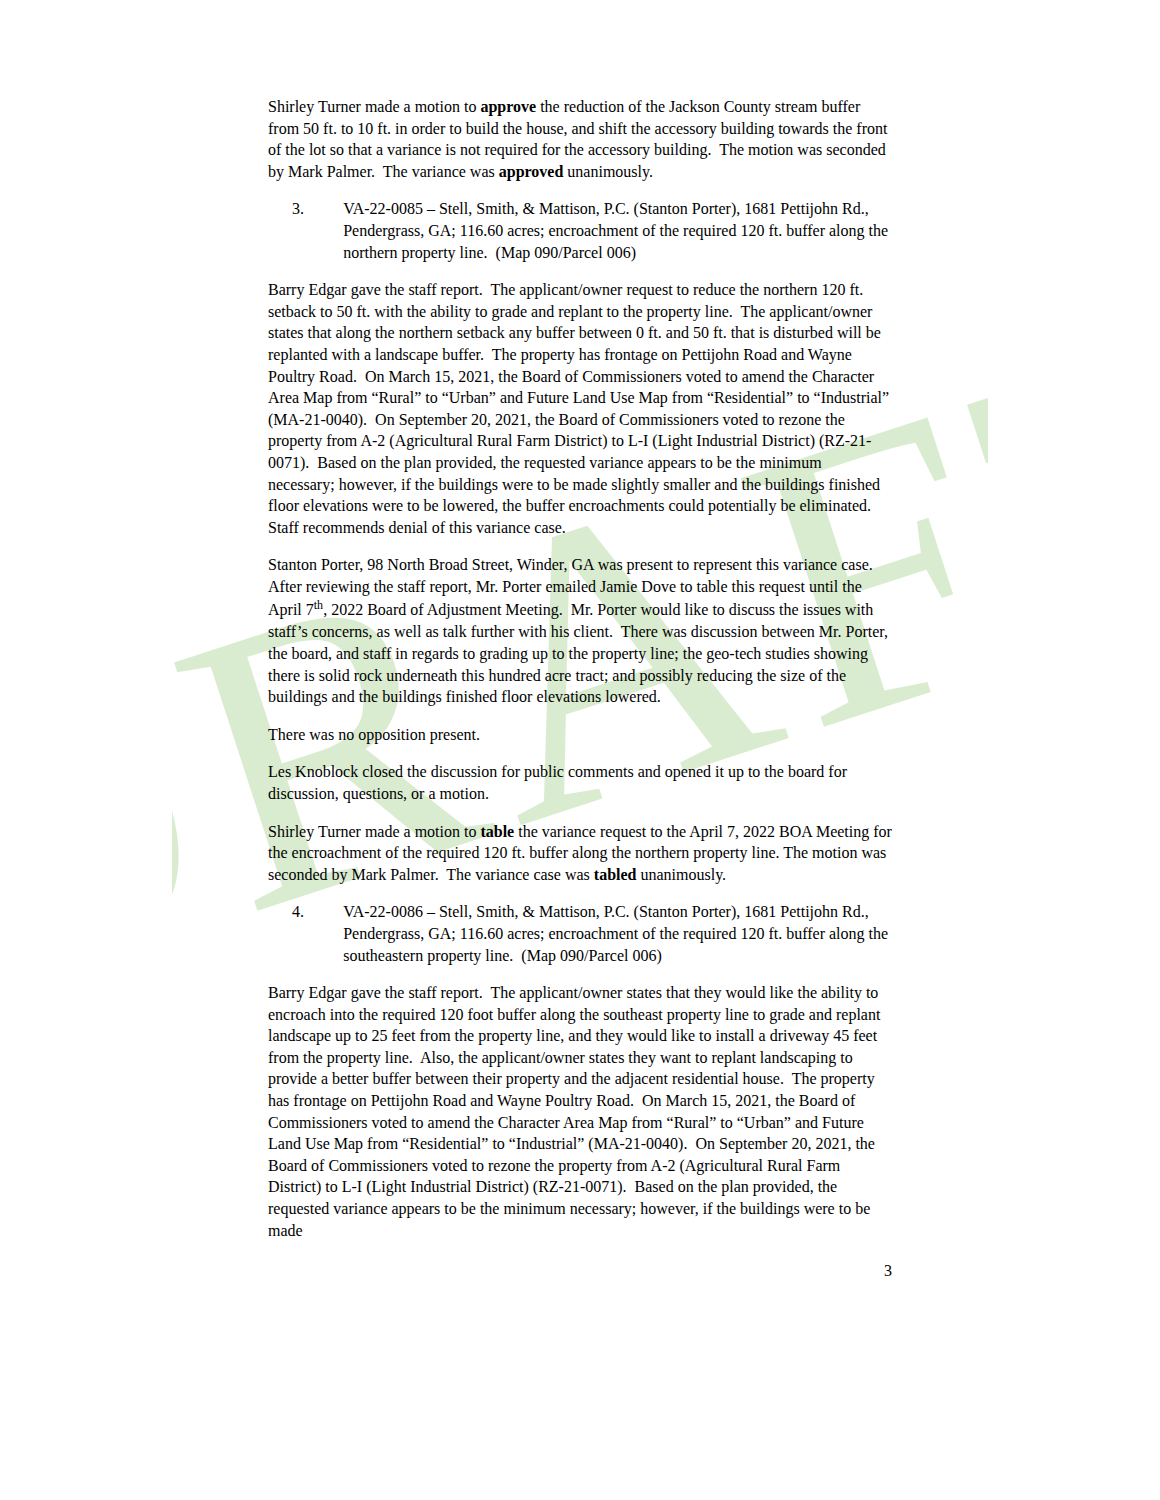DRAFT
Shirley Turner made a motion to approve the reduction of the Jackson County stream buffer from 50 ft. to 10 ft. in order to build the house, and shift the accessory building towards the front of the lot so that a variance is not required for the accessory building. The motion was seconded by Mark Palmer. The variance was approved unanimously.
3. VA-22-0085 – Stell, Smith, & Mattison, P.C. (Stanton Porter), 1681 Pettijohn Rd., Pendergrass, GA; 116.60 acres; encroachment of the required 120 ft. buffer along the northern property line. (Map 090/Parcel 006)
Barry Edgar gave the staff report. The applicant/owner request to reduce the northern 120 ft. setback to 50 ft. with the ability to grade and replant to the property line. The applicant/owner states that along the northern setback any buffer between 0 ft. and 50 ft. that is disturbed will be replanted with a landscape buffer. The property has frontage on Pettijohn Road and Wayne Poultry Road. On March 15, 2021, the Board of Commissioners voted to amend the Character Area Map from “Rural” to “Urban” and Future Land Use Map from “Residential” to “Industrial” (MA-21-0040). On September 20, 2021, the Board of Commissioners voted to rezone the property from A-2 (Agricultural Rural Farm District) to L-I (Light Industrial District) (RZ-21-0071). Based on the plan provided, the requested variance appears to be the minimum necessary; however, if the buildings were to be made slightly smaller and the buildings finished floor elevations were to be lowered, the buffer encroachments could potentially be eliminated. Staff recommends denial of this variance case.
Stanton Porter, 98 North Broad Street, Winder, GA was present to represent this variance case. After reviewing the staff report, Mr. Porter emailed Jamie Dove to table this request until the April 7th, 2022 Board of Adjustment Meeting. Mr. Porter would like to discuss the issues with staff’s concerns, as well as talk further with his client. There was discussion between Mr. Porter, the board, and staff in regards to grading up to the property line; the geo-tech studies showing there is solid rock underneath this hundred acre tract; and possibly reducing the size of the buildings and the buildings finished floor elevations lowered.
There was no opposition present.
Les Knoblock closed the discussion for public comments and opened it up to the board for discussion, questions, or a motion.
Shirley Turner made a motion to table the variance request to the April 7, 2022 BOA Meeting for the encroachment of the required 120 ft. buffer along the northern property line. The motion was seconded by Mark Palmer. The variance case was tabled unanimously.
4. VA-22-0086 – Stell, Smith, & Mattison, P.C. (Stanton Porter), 1681 Pettijohn Rd., Pendergrass, GA; 116.60 acres; encroachment of the required 120 ft. buffer along the southeastern property line. (Map 090/Parcel 006)
Barry Edgar gave the staff report. The applicant/owner states that they would like the ability to encroach into the required 120 foot buffer along the southeast property line to grade and replant landscape up to 25 feet from the property line, and they would like to install a driveway 45 feet from the property line. Also, the applicant/owner states they want to replant landscaping to provide a better buffer between their property and the adjacent residential house. The property has frontage on Pettijohn Road and Wayne Poultry Road. On March 15, 2021, the Board of Commissioners voted to amend the Character Area Map from “Rural” to “Urban” and Future Land Use Map from “Residential” to “Industrial” (MA-21-0040). On September 20, 2021, the Board of Commissioners voted to rezone the property from A-2 (Agricultural Rural Farm District) to L-I (Light Industrial District) (RZ-21-0071). Based on the plan provided, the requested variance appears to be the minimum necessary; however, if the buildings were to be made
3